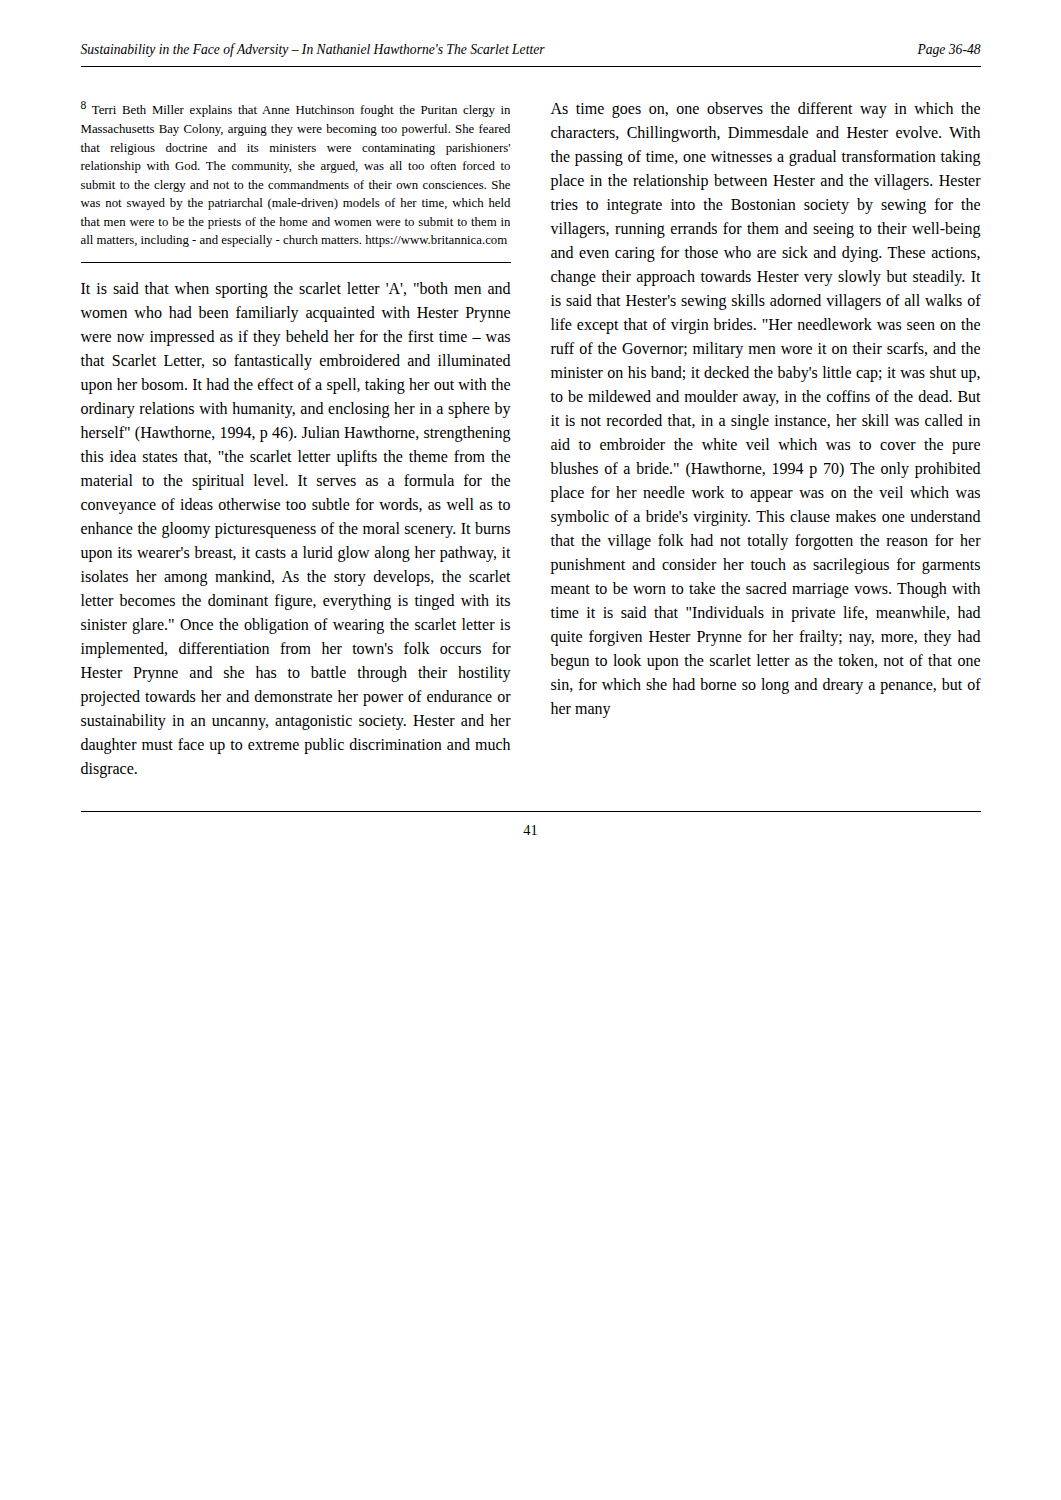Sustainability in the Face of Adversity – In Nathaniel Hawthorne's The Scarlet Letter Page 36-48
8 Terri Beth Miller explains that Anne Hutchinson fought the Puritan clergy in Massachusetts Bay Colony, arguing they were becoming too powerful. She feared that religious doctrine and its ministers were contaminating parishioners' relationship with God. The community, she argued, was all too often forced to submit to the clergy and not to the commandments of their own consciences. She was not swayed by the patriarchal (male-driven) models of her time, which held that men were to be the priests of the home and women were to submit to them in all matters, including - and especially - church matters. https://www.britannica.com
It is said that when sporting the scarlet letter 'A', "both men and women who had been familiarly acquainted with Hester Prynne were now impressed as if they beheld her for the first time – was that Scarlet Letter, so fantastically embroidered and illuminated upon her bosom. It had the effect of a spell, taking her out with the ordinary relations with humanity, and enclosing her in a sphere by herself" (Hawthorne, 1994, p 46). Julian Hawthorne, strengthening this idea states that, "the scarlet letter uplifts the theme from the material to the spiritual level. It serves as a formula for the conveyance of ideas otherwise too subtle for words, as well as to enhance the gloomy picturesqueness of the moral scenery. It burns upon its wearer's breast, it casts a lurid glow along her pathway, it isolates her among mankind, As the story develops, the scarlet letter becomes the dominant figure, everything is tinged with its sinister glare." Once the obligation of wearing the scarlet letter is implemented, differentiation from her town's folk occurs for Hester Prynne and she has to battle through their hostility projected towards her and demonstrate her power of endurance or sustainability in an uncanny, antagonistic society. Hester and her daughter must face up to extreme public discrimination and much disgrace.
As time goes on, one observes the different way in which the characters, Chillingworth, Dimmesdale and Hester evolve. With the passing of time, one witnesses a gradual transformation taking place in the relationship between Hester and the villagers. Hester tries to integrate into the Bostonian society by sewing for the villagers, running errands for them and seeing to their well-being and even caring for those who are sick and dying. These actions, change their approach towards Hester very slowly but steadily. It is said that Hester's sewing skills adorned villagers of all walks of life except that of virgin brides. "Her needlework was seen on the ruff of the Governor; military men wore it on their scarfs, and the minister on his band; it decked the baby's little cap; it was shut up, to be mildewed and moulder away, in the coffins of the dead. But it is not recorded that, in a single instance, her skill was called in aid to embroider the white veil which was to cover the pure blushes of a bride." (Hawthorne, 1994 p 70) The only prohibited place for her needle work to appear was on the veil which was symbolic of a bride's virginity. This clause makes one understand that the village folk had not totally forgotten the reason for her punishment and consider her touch as sacrilegious for garments meant to be worn to take the sacred marriage vows. Though with time it is said that "Individuals in private life, meanwhile, had quite forgiven Hester Prynne for her frailty; nay, more, they had begun to look upon the scarlet letter as the token, not of that one sin, for which she had borne so long and dreary a penance, but of her many
41